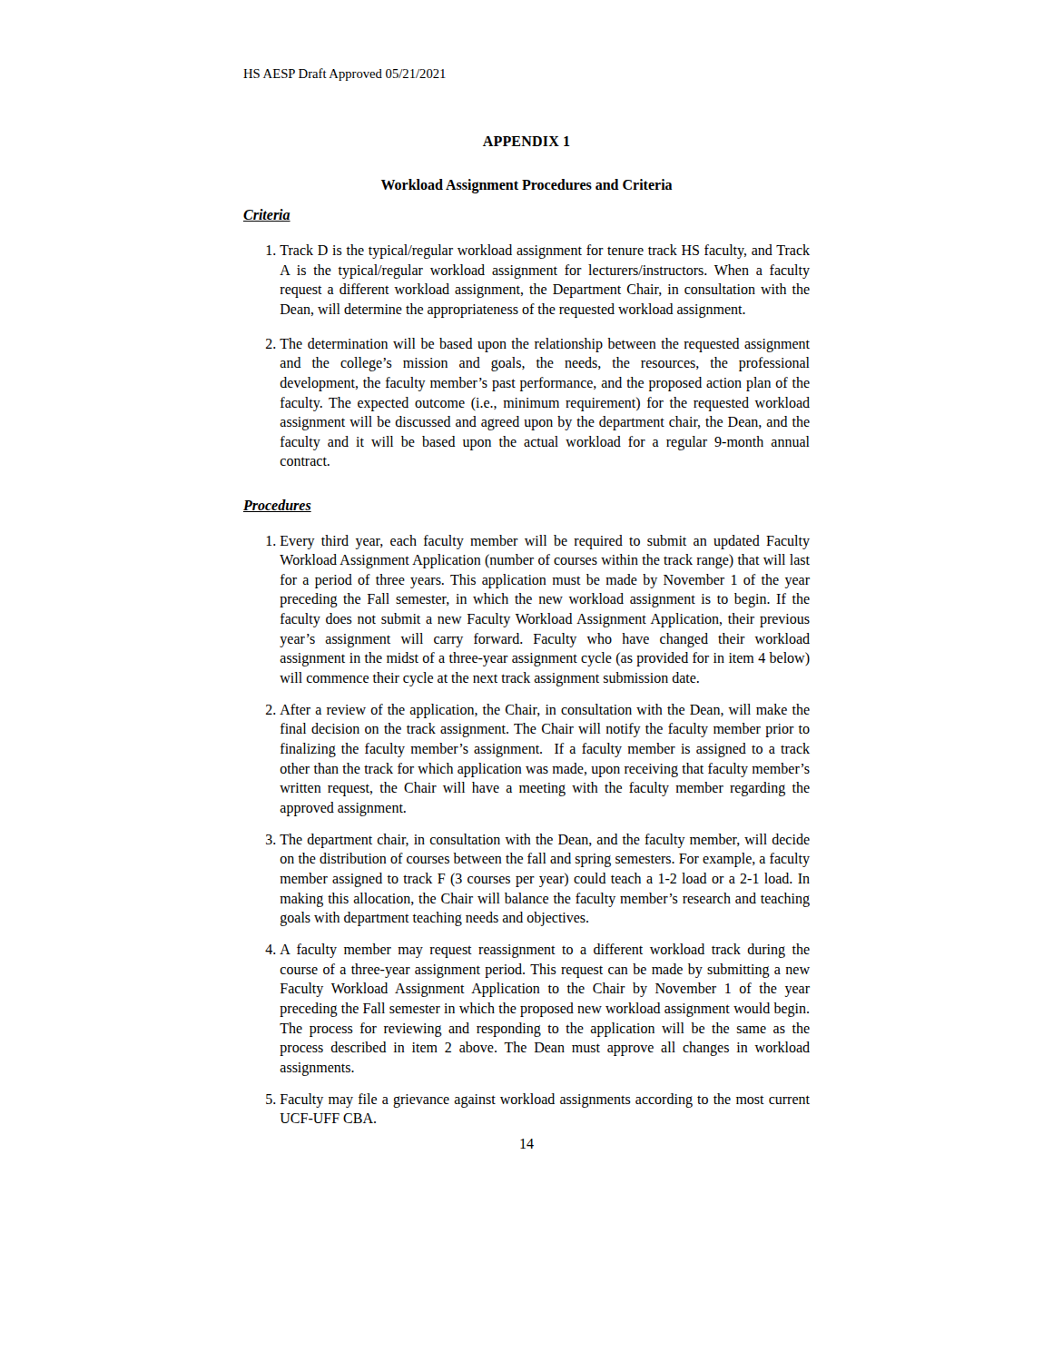HS AESP Draft Approved 05/21/2021
APPENDIX 1
Workload Assignment Procedures and Criteria
Criteria
Track D is the typical/regular workload assignment for tenure track HS faculty, and Track A is the typical/regular workload assignment for lecturers/instructors. When a faculty request a different workload assignment, the Department Chair, in consultation with the Dean, will determine the appropriateness of the requested workload assignment.
The determination will be based upon the relationship between the requested assignment and the college’s mission and goals, the needs, the resources, the professional development, the faculty member’s past performance, and the proposed action plan of the faculty. The expected outcome (i.e., minimum requirement) for the requested workload assignment will be discussed and agreed upon by the department chair, the Dean, and the faculty and it will be based upon the actual workload for a regular 9-month annual contract.
Procedures
Every third year, each faculty member will be required to submit an updated Faculty Workload Assignment Application (number of courses within the track range) that will last for a period of three years. This application must be made by November 1 of the year preceding the Fall semester, in which the new workload assignment is to begin. If the faculty does not submit a new Faculty Workload Assignment Application, their previous year’s assignment will carry forward. Faculty who have changed their workload assignment in the midst of a three-year assignment cycle (as provided for in item 4 below) will commence their cycle at the next track assignment submission date.
After a review of the application, the Chair, in consultation with the Dean, will make the final decision on the track assignment. The Chair will notify the faculty member prior to finalizing the faculty member’s assignment. If a faculty member is assigned to a track other than the track for which application was made, upon receiving that faculty member’s written request, the Chair will have a meeting with the faculty member regarding the approved assignment.
The department chair, in consultation with the Dean, and the faculty member, will decide on the distribution of courses between the fall and spring semesters. For example, a faculty member assigned to track F (3 courses per year) could teach a 1-2 load or a 2-1 load. In making this allocation, the Chair will balance the faculty member’s research and teaching goals with department teaching needs and objectives.
A faculty member may request reassignment to a different workload track during the course of a three-year assignment period. This request can be made by submitting a new Faculty Workload Assignment Application to the Chair by November 1 of the year preceding the Fall semester in which the proposed new workload assignment would begin. The process for reviewing and responding to the application will be the same as the process described in item 2 above. The Dean must approve all changes in workload assignments.
Faculty may file a grievance against workload assignments according to the most current UCF-UFF CBA.
14